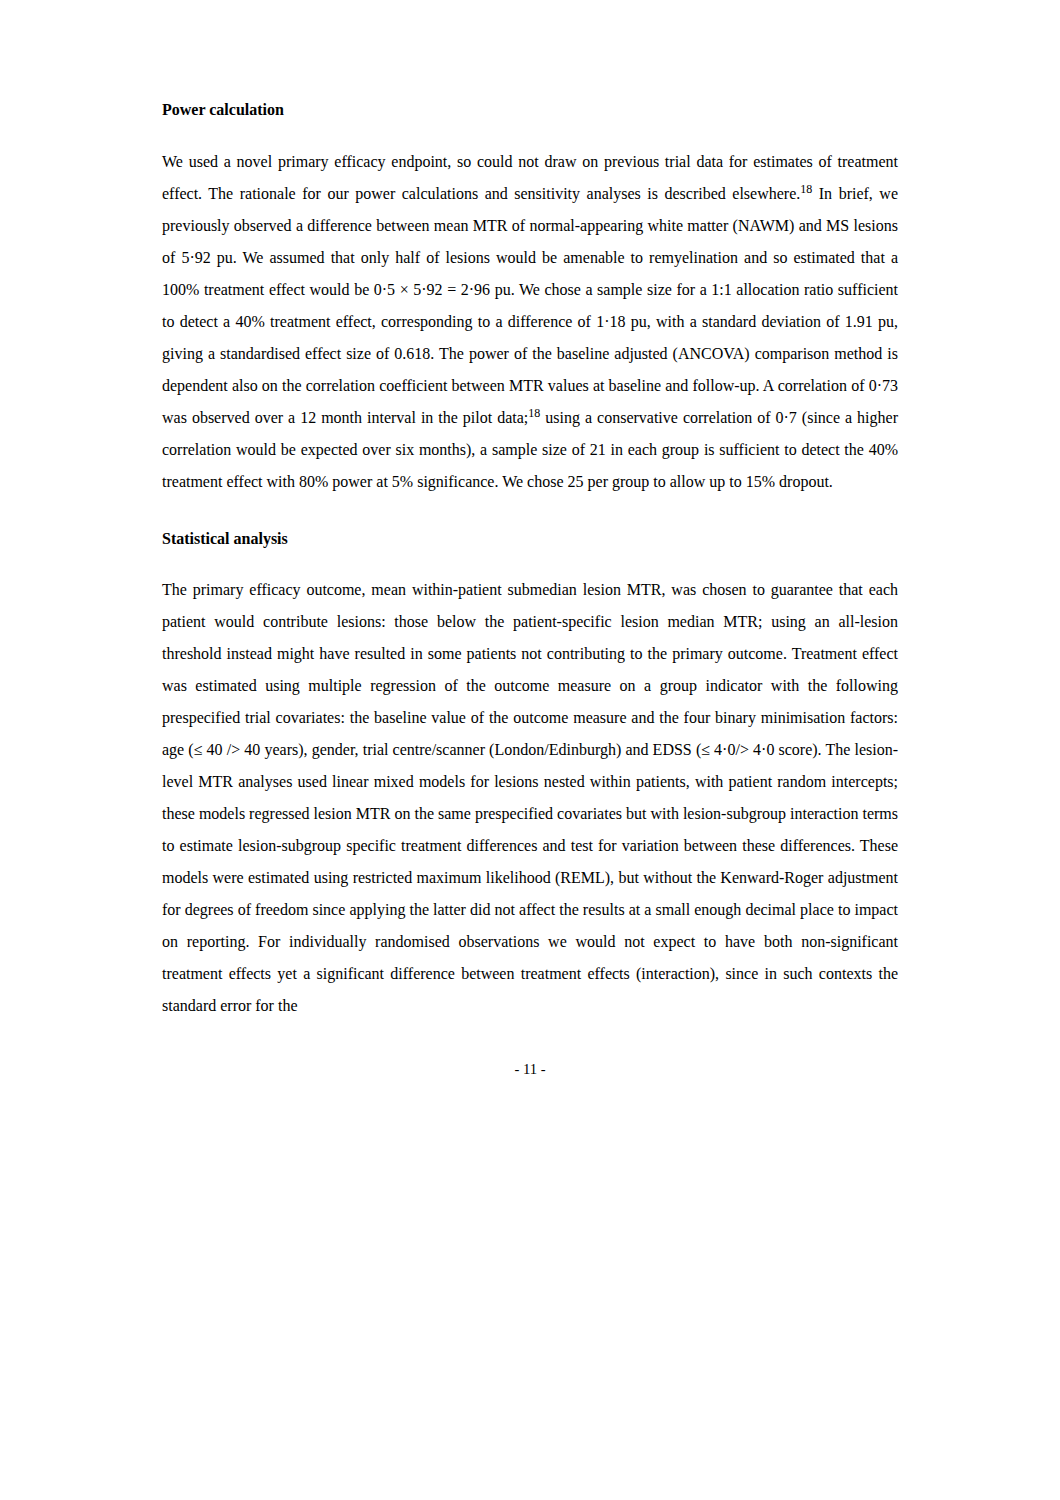Power calculation
We used a novel primary efficacy endpoint, so could not draw on previous trial data for estimates of treatment effect. The rationale for our power calculations and sensitivity analyses is described elsewhere.18 In brief, we previously observed a difference between mean MTR of normal-appearing white matter (NAWM) and MS lesions of 5·92 pu. We assumed that only half of lesions would be amenable to remyelination and so estimated that a 100% treatment effect would be 0·5 × 5·92 = 2·96 pu. We chose a sample size for a 1:1 allocation ratio sufficient to detect a 40% treatment effect, corresponding to a difference of 1·18 pu, with a standard deviation of 1.91 pu, giving a standardised effect size of 0.618. The power of the baseline adjusted (ANCOVA) comparison method is dependent also on the correlation coefficient between MTR values at baseline and follow-up. A correlation of 0·73 was observed over a 12 month interval in the pilot data;18 using a conservative correlation of 0·7 (since a higher correlation would be expected over six months), a sample size of 21 in each group is sufficient to detect the 40% treatment effect with 80% power at 5% significance. We chose 25 per group to allow up to 15% dropout.
Statistical analysis
The primary efficacy outcome, mean within-patient submedian lesion MTR, was chosen to guarantee that each patient would contribute lesions: those below the patient-specific lesion median MTR; using an all-lesion threshold instead might have resulted in some patients not contributing to the primary outcome. Treatment effect was estimated using multiple regression of the outcome measure on a group indicator with the following prespecified trial covariates: the baseline value of the outcome measure and the four binary minimisation factors: age (≤ 40 /> 40 years), gender, trial centre/scanner (London/Edinburgh) and EDSS (≤ 4·0/> 4·0 score). The lesion-level MTR analyses used linear mixed models for lesions nested within patients, with patient random intercepts; these models regressed lesion MTR on the same prespecified covariates but with lesion-subgroup interaction terms to estimate lesion-subgroup specific treatment differences and test for variation between these differences. These models were estimated using restricted maximum likelihood (REML), but without the Kenward-Roger adjustment for degrees of freedom since applying the latter did not affect the results at a small enough decimal place to impact on reporting. For individually randomised observations we would not expect to have both non-significant treatment effects yet a significant difference between treatment effects (interaction), since in such contexts the standard error for the
- 11 -